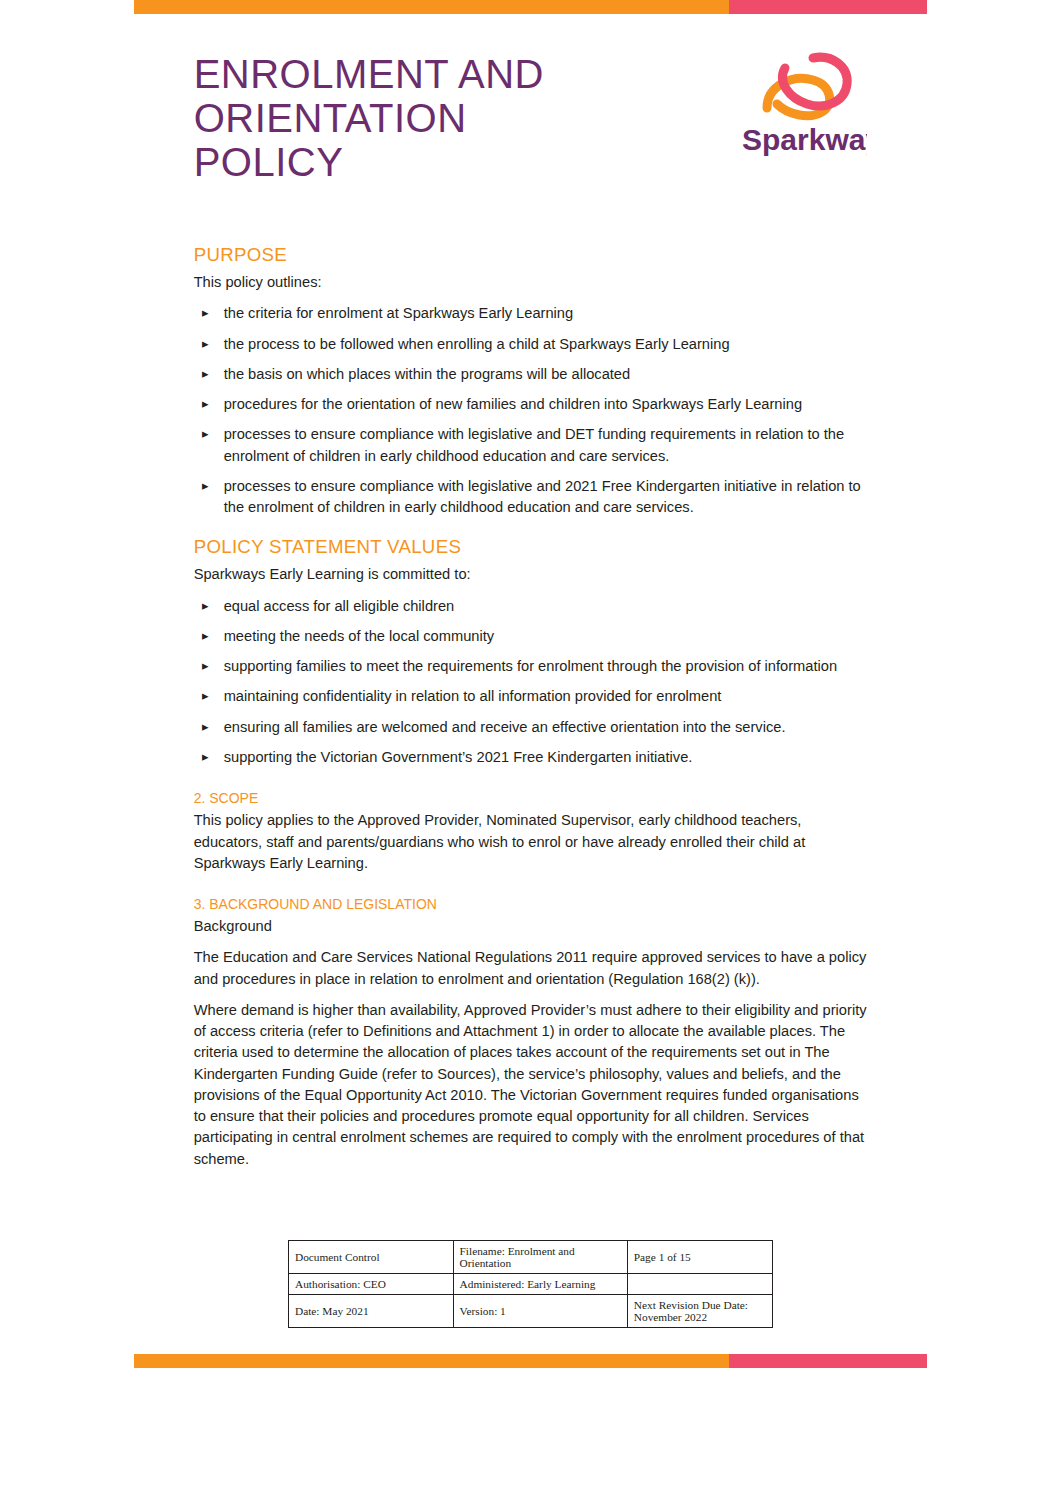ENROLMENT AND
ORIENTATION POLICY
Sparkways
PURPOSE
This policy outlines:
the criteria for enrolment at Sparkways Early Learning
the process to be followed when enrolling a child at Sparkways Early Learning
the basis on which places within the programs will be allocated
procedures for the orientation of new families and children into Sparkways Early Learning
processes to ensure compliance with legislative and DET funding requirements in relation to the enrolment of children in early childhood education and care services.
processes to ensure compliance with legislative and 2021 Free Kindergarten initiative in relation to the enrolment of children in early childhood education and care services.
POLICY STATEMENT VALUES
Sparkways Early Learning is committed to:
equal access for all eligible children
meeting the needs of the local community
supporting families to meet the requirements for enrolment through the provision of information
maintaining confidentiality in relation to all information provided for enrolment
ensuring all families are welcomed and receive an effective orientation into the service.
supporting the Victorian Government’s 2021 Free Kindergarten initiative.
2. SCOPE
This policy applies to the Approved Provider, Nominated Supervisor, early childhood teachers, educators, staff and parents/guardians who wish to enrol or have already enrolled their child at Sparkways Early Learning.
3. BACKGROUND AND LEGISLATION
Background
The Education and Care Services National Regulations 2011 require approved services to have a policy and procedures in place in relation to enrolment and orientation (Regulation 168(2) (k)).
Where demand is higher than availability, Approved Provider’s must adhere to their eligibility and priority of access criteria (refer to Definitions and Attachment 1) in order to allocate the available places. The criteria used to determine the allocation of places takes account of the requirements set out in The Kindergarten Funding Guide (refer to Sources), the service’s philosophy, values and beliefs, and the provisions of the Equal Opportunity Act 2010. The Victorian Government requires funded organisations to ensure that their policies and procedures promote equal opportunity for all children. Services participating in central enrolment schemes are required to comply with the enrolment procedures of that scheme.
| Document Control | Filename: Enrolment and Orientation | Page 1 of 15 |
| Authorisation: CEO | Administered: Early Learning | |
| Date: May 2021 | Version: 1 | Next Revision Due Date: November 2022 |